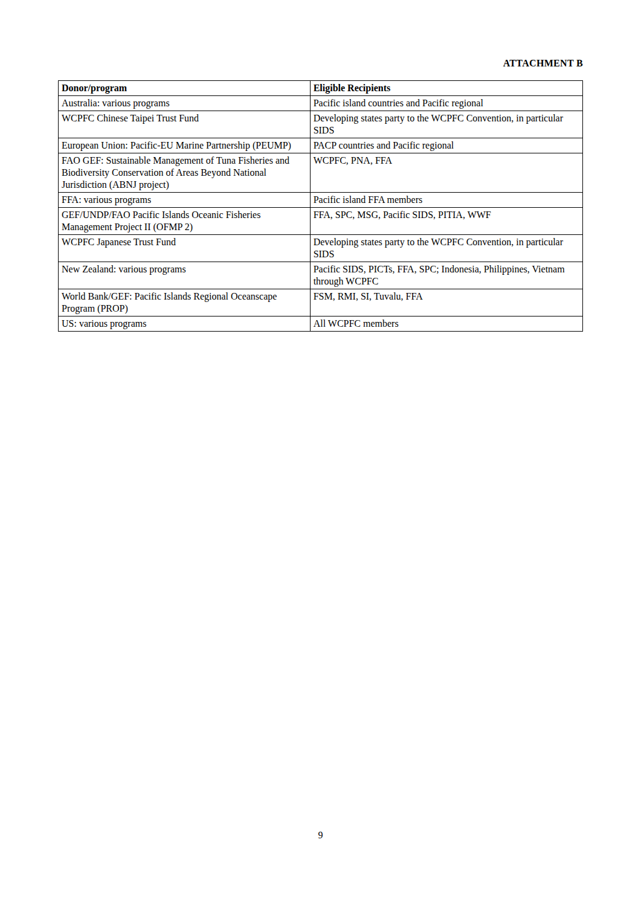ATTACHMENT B
| Donor/program | Eligible Recipients |
| --- | --- |
| Australia: various programs | Pacific island countries and Pacific regional |
| WCPFC Chinese Taipei Trust Fund | Developing states party to the WCPFC Convention, in particular SIDS |
| European Union: Pacific-EU Marine Partnership (PEUMP) | PACP countries and Pacific regional |
| FAO GEF: Sustainable Management of Tuna Fisheries and Biodiversity Conservation of Areas Beyond National Jurisdiction (ABNJ project) | WCPFC, PNA, FFA |
| FFA: various programs | Pacific island FFA members |
| GEF/UNDP/FAO Pacific Islands Oceanic Fisheries Management Project II (OFMP 2) | FFA, SPC, MSG, Pacific SIDS, PITIA, WWF |
| WCPFC Japanese Trust Fund | Developing states party to the WCPFC Convention, in particular SIDS |
| New Zealand: various programs | Pacific SIDS, PICTs, FFA, SPC; Indonesia, Philippines, Vietnam through WCPFC |
| World Bank/GEF: Pacific Islands Regional Oceanscape Program (PROP) | FSM, RMI, SI, Tuvalu, FFA |
| US: various programs | All WCPFC members |
9